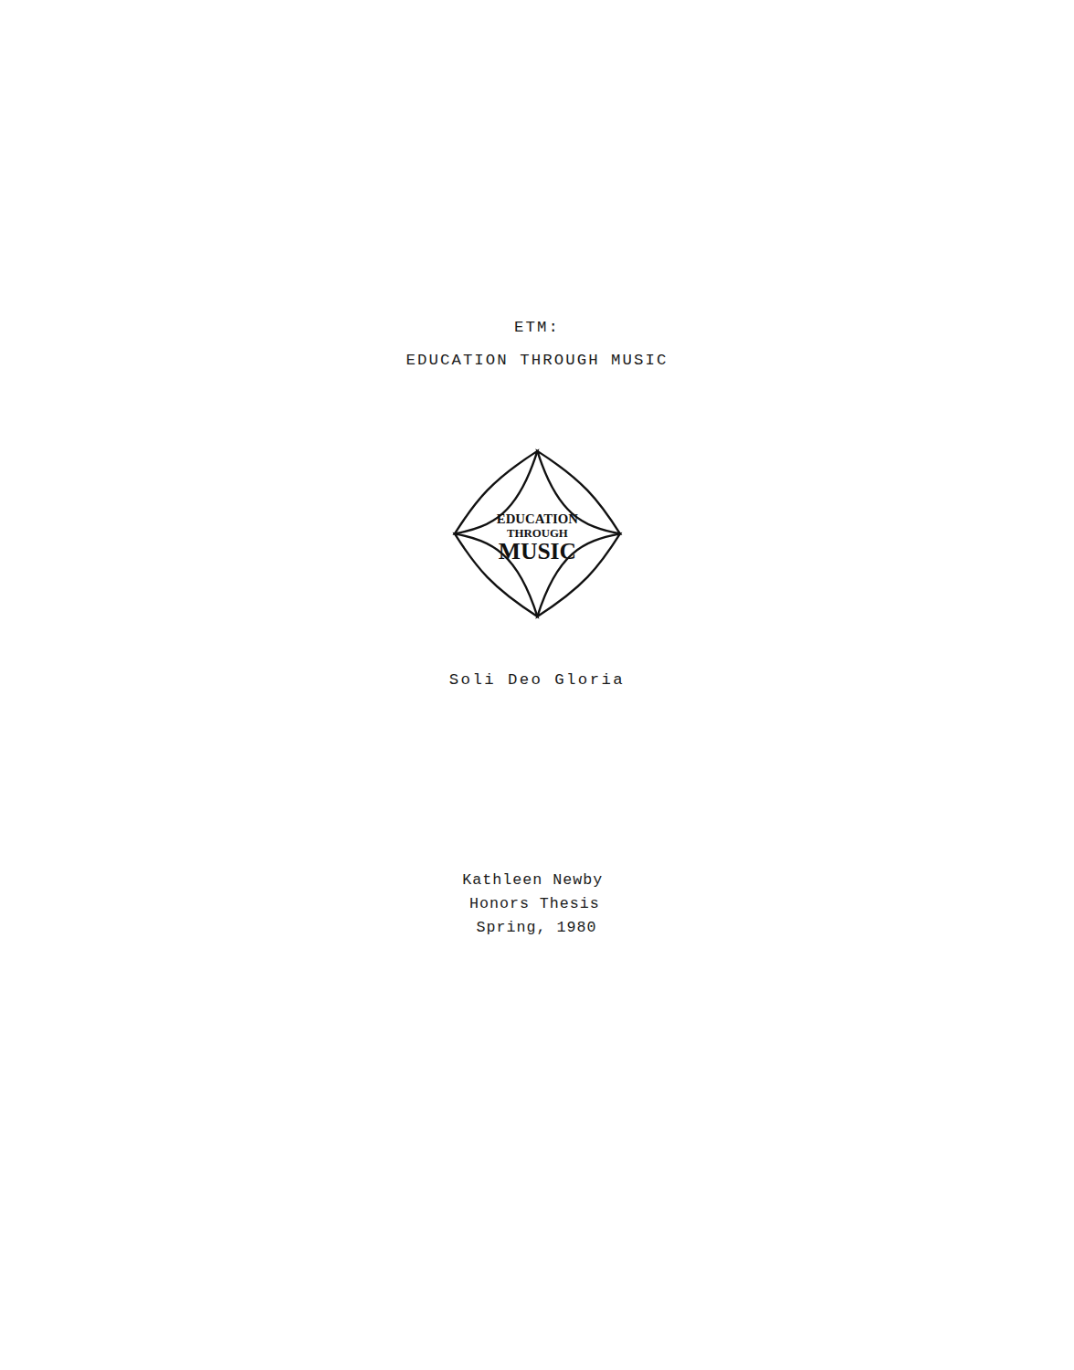ETM: EDUCATION THROUGH MUSIC
EDUCATION THROUGH MUSIC
Soli Deo Gloria
Kathleen Newby
Honors Thesis
Spring, 1980